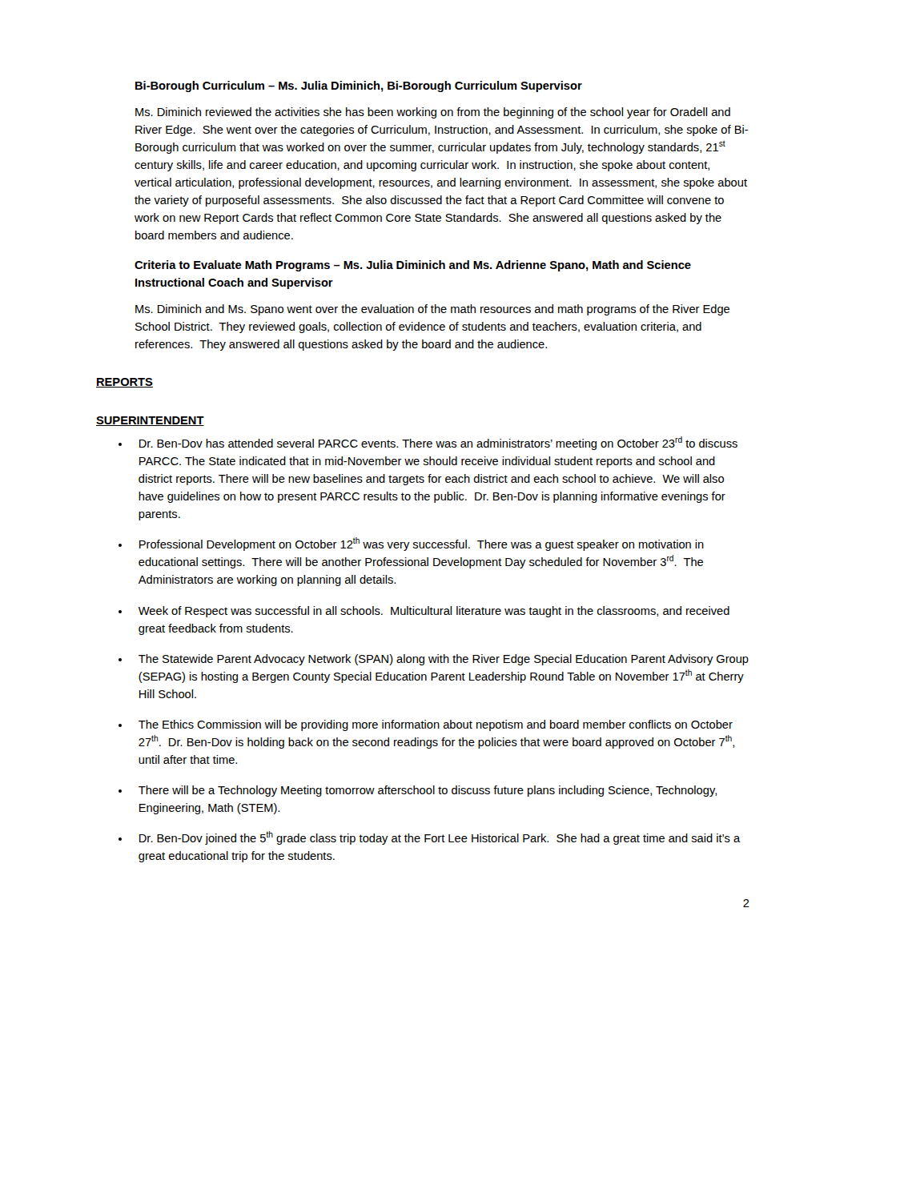Bi-Borough Curriculum – Ms. Julia Diminich, Bi-Borough Curriculum Supervisor
Ms. Diminich reviewed the activities she has been working on from the beginning of the school year for Oradell and River Edge. She went over the categories of Curriculum, Instruction, and Assessment. In curriculum, she spoke of Bi-Borough curriculum that was worked on over the summer, curricular updates from July, technology standards, 21st century skills, life and career education, and upcoming curricular work. In instruction, she spoke about content, vertical articulation, professional development, resources, and learning environment. In assessment, she spoke about the variety of purposeful assessments. She also discussed the fact that a Report Card Committee will convene to work on new Report Cards that reflect Common Core State Standards. She answered all questions asked by the board members and audience.
Criteria to Evaluate Math Programs – Ms. Julia Diminich and Ms. Adrienne Spano, Math and Science Instructional Coach and Supervisor
Ms. Diminich and Ms. Spano went over the evaluation of the math resources and math programs of the River Edge School District. They reviewed goals, collection of evidence of students and teachers, evaluation criteria, and references. They answered all questions asked by the board and the audience.
REPORTS
SUPERINTENDENT
Dr. Ben-Dov has attended several PARCC events. There was an administrators’ meeting on October 23rd to discuss PARCC. The State indicated that in mid-November we should receive individual student reports and school and district reports. There will be new baselines and targets for each district and each school to achieve. We will also have guidelines on how to present PARCC results to the public. Dr. Ben-Dov is planning informative evenings for parents.
Professional Development on October 12th was very successful. There was a guest speaker on motivation in educational settings. There will be another Professional Development Day scheduled for November 3rd. The Administrators are working on planning all details.
Week of Respect was successful in all schools. Multicultural literature was taught in the classrooms, and received great feedback from students.
The Statewide Parent Advocacy Network (SPAN) along with the River Edge Special Education Parent Advisory Group (SEPAG) is hosting a Bergen County Special Education Parent Leadership Round Table on November 17th at Cherry Hill School.
The Ethics Commission will be providing more information about nepotism and board member conflicts on October 27th. Dr. Ben-Dov is holding back on the second readings for the policies that were board approved on October 7th, until after that time.
There will be a Technology Meeting tomorrow afterschool to discuss future plans including Science, Technology, Engineering, Math (STEM).
Dr. Ben-Dov joined the 5th grade class trip today at the Fort Lee Historical Park. She had a great time and said it’s a great educational trip for the students.
2